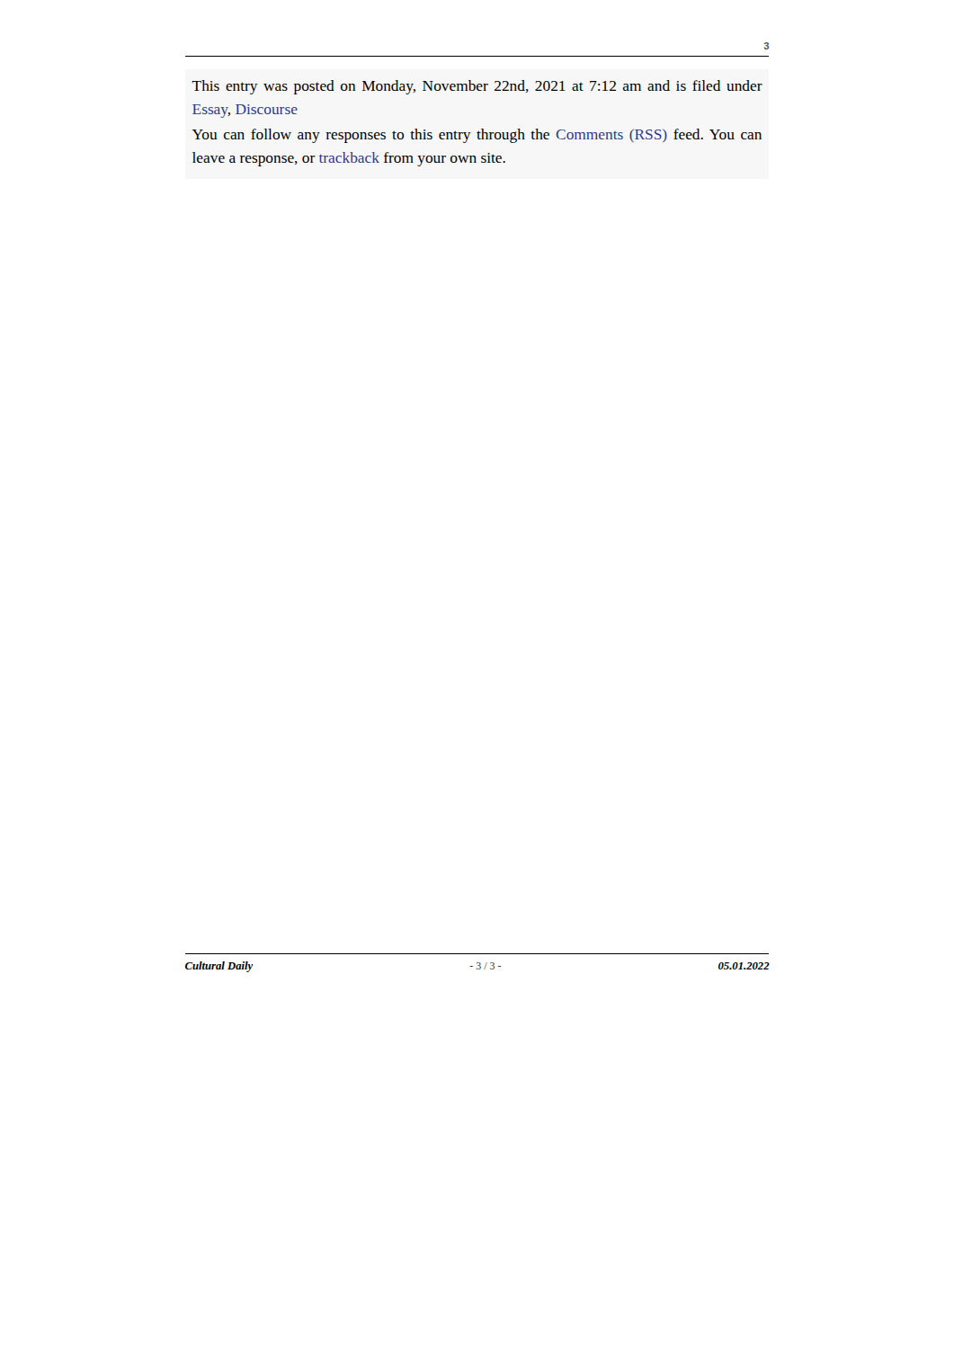3
This entry was posted on Monday, November 22nd, 2021 at 7:12 am and is filed under Essay, Discourse
You can follow any responses to this entry through the Comments (RSS) feed. You can leave a response, or trackback from your own site.
Cultural Daily
- 3 / 3 -
05.01.2022